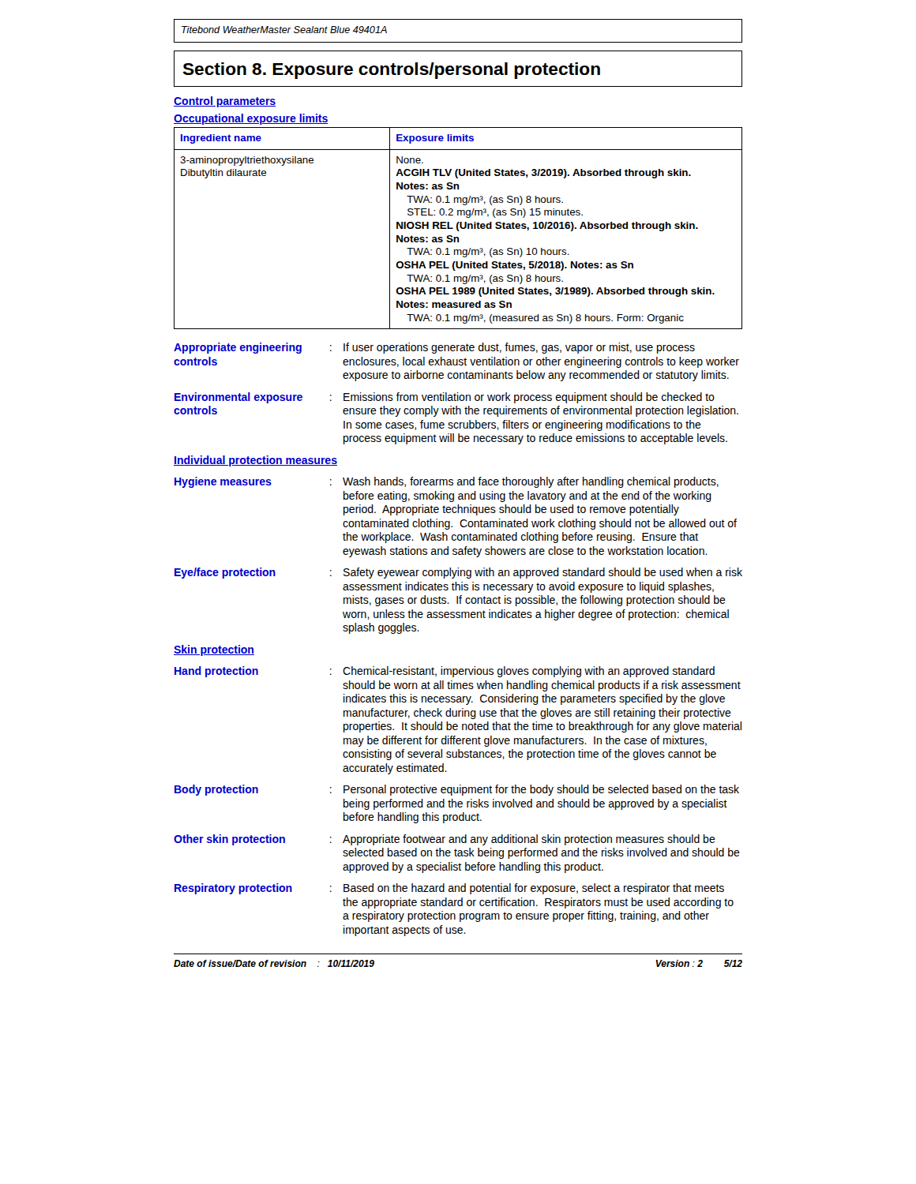Titebond WeatherMaster Sealant Blue 49401A
Section 8. Exposure controls/personal protection
Control parameters
Occupational exposure limits
| Ingredient name | Exposure limits |
| --- | --- |
| 3-aminopropyltriethoxysilane Dibutyltin dilaurate | None. ACGIH TLV (United States, 3/2019). Absorbed through skin. Notes: as Sn TWA: 0.1 mg/m³, (as Sn) 8 hours. STEL: 0.2 mg/m³, (as Sn) 15 minutes. NIOSH REL (United States, 10/2016). Absorbed through skin. Notes: as Sn TWA: 0.1 mg/m³, (as Sn) 10 hours. OSHA PEL (United States, 5/2018). Notes: as Sn TWA: 0.1 mg/m³, (as Sn) 8 hours. OSHA PEL 1989 (United States, 3/1989). Absorbed through skin. Notes: measured as Sn TWA: 0.1 mg/m³, (measured as Sn) 8 hours. Form: Organic |
| Appropriate engineering controls | : | If user operations generate dust, fumes, gas, vapor or mist, use process enclosures, local exhaust ventilation or other engineering controls to keep worker exposure to airborne contaminants below any recommended or statutory limits. |
| Environmental exposure controls | : | Emissions from ventilation or work process equipment should be checked to ensure they comply with the requirements of environmental protection legislation. In some cases, fume scrubbers, filters or engineering modifications to the process equipment will be necessary to reduce emissions to acceptable levels. |
| Individual protection measures |
| Hygiene measures | : | Wash hands, forearms and face thoroughly after handling chemical products, before eating, smoking and using the lavatory and at the end of the working period. Appropriate techniques should be used to remove potentially contaminated clothing. Contaminated work clothing should not be allowed out of the workplace. Wash contaminated clothing before reusing. Ensure that eyewash stations and safety showers are close to the workstation location. |
| Eye/face protection | : | Safety eyewear complying with an approved standard should be used when a risk assessment indicates this is necessary to avoid exposure to liquid splashes, mists, gases or dusts. If contact is possible, the following protection should be worn, unless the assessment indicates a higher degree of protection: chemical splash goggles. |
| Skin protection |
| Hand protection | : | Chemical-resistant, impervious gloves complying with an approved standard should be worn at all times when handling chemical products if a risk assessment indicates this is necessary. Considering the parameters specified by the glove manufacturer, check during use that the gloves are still retaining their protective properties. It should be noted that the time to breakthrough for any glove material may be different for different glove manufacturers. In the case of mixtures, consisting of several substances, the protection time of the gloves cannot be accurately estimated. |
| Body protection | : | Personal protective equipment for the body should be selected based on the task being performed and the risks involved and should be approved by a specialist before handling this product. |
| Other skin protection | : | Appropriate footwear and any additional skin protection measures should be selected based on the task being performed and the risks involved and should be approved by a specialist before handling this product. |
| Respiratory protection | : | Based on the hazard and potential for exposure, select a respirator that meets the appropriate standard or certification. Respirators must be used according to a respiratory protection program to ensure proper fitting, training, and other important aspects of use. |
Date of issue/Date of revision : 10/11/2019
Version : 2 5/12